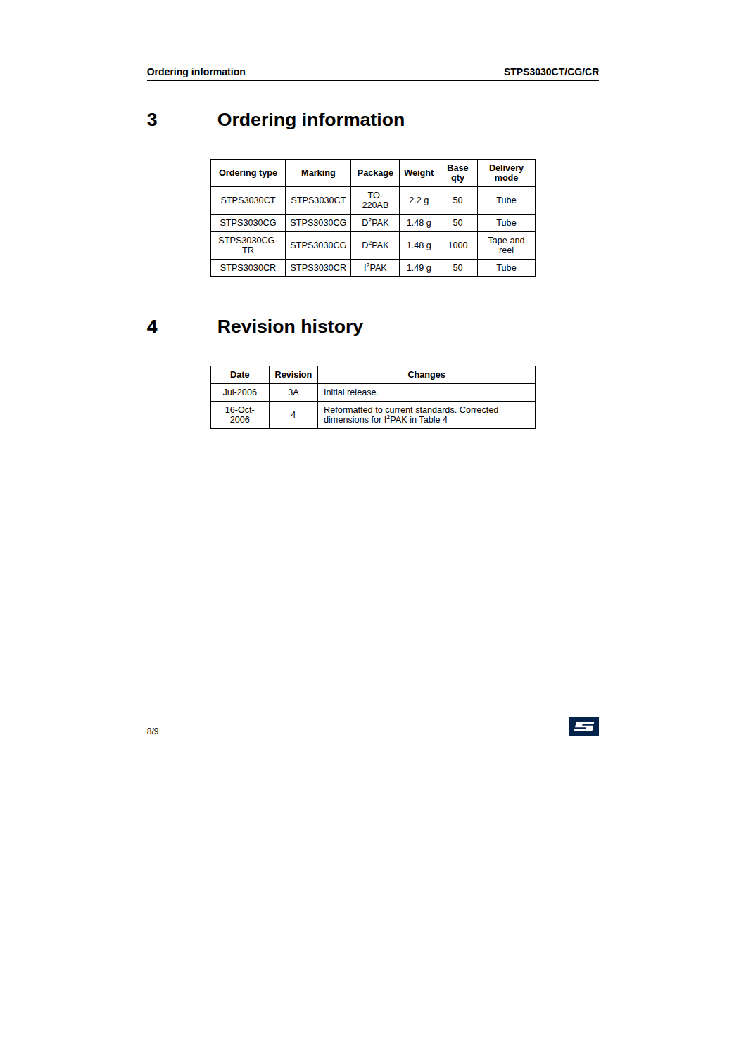Ordering information
STPS3030CT/CG/CR
3 Ordering information
| Ordering type | Marking | Package | Weight | Base qty | Delivery mode |
| --- | --- | --- | --- | --- | --- |
| STPS3030CT | STPS3030CT | TO-220AB | 2.2 g | 50 | Tube |
| STPS3030CG | STPS3030CG | D 2 PAK | 1.48 g | 50 | Tube |
| STPS3030CG-TR | STPS3030CG | D 2 PAK | 1.48 g | 1000 | Tape and reel |
| STPS3030CR | STPS3030CR | I 2 PAK | 1.49 g | 50 | Tube |
4 Revision history
| Date | Revision | Changes |
| --- | --- | --- |
| Jul-2006 | 3A | Initial release. |
| 16-Oct-2006 | 4 | Reformatted to current standards. Corrected dimensions for I 2 PAK in Table 4 |
8/9